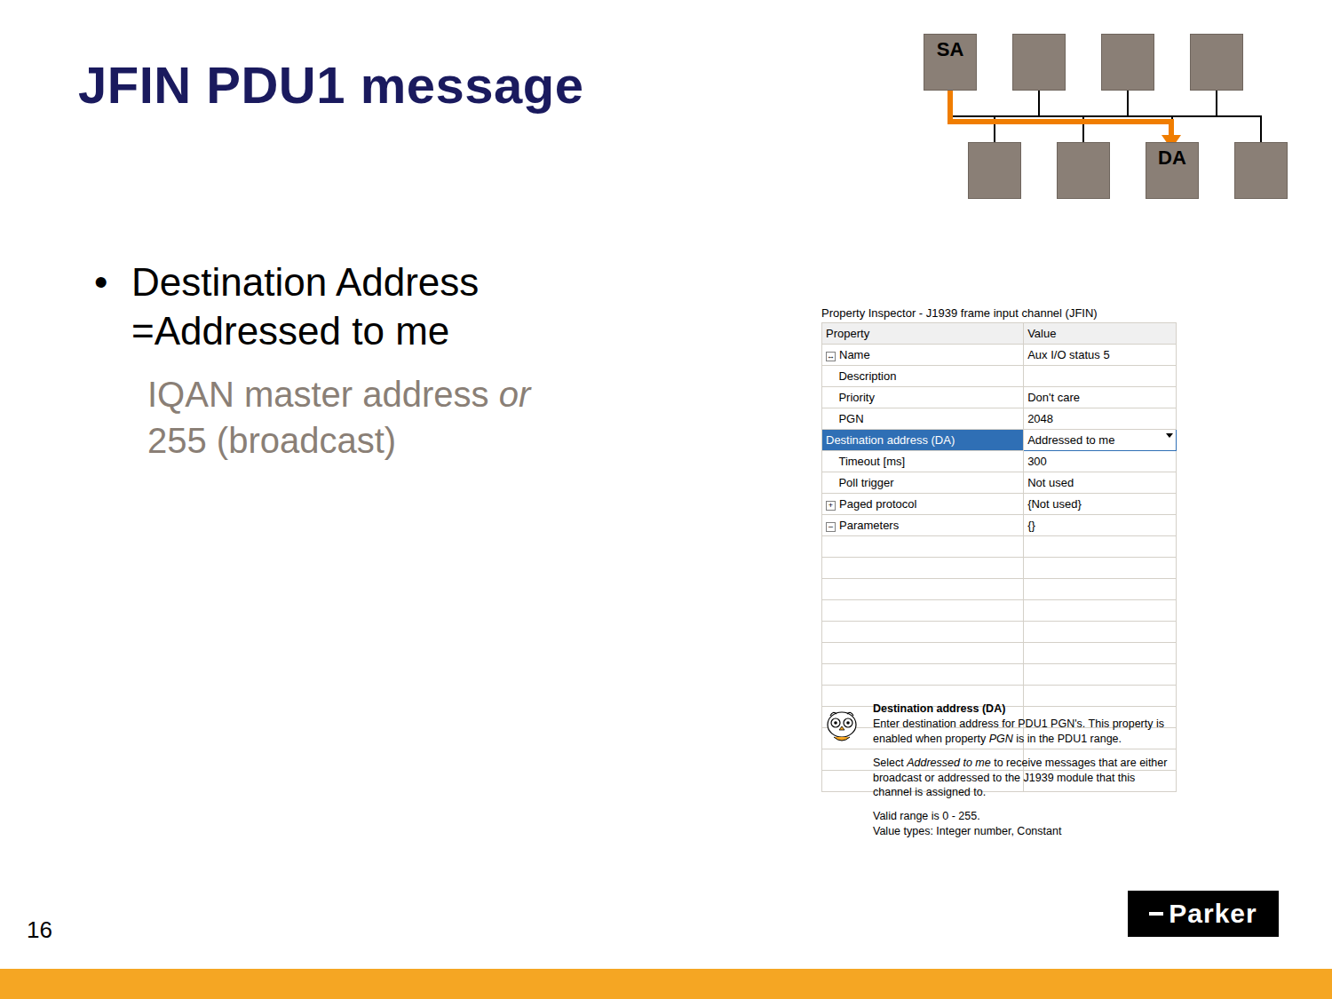JFIN PDU1 message
SA
DA
Destination Address
=Addressed to me
IQAN master address or
255 (broadcast)
Property Inspector - J1939 frame input channel (JFIN)
| Property | Value |
| ↔ Name | Aux I/O status 5 |
| Description | |
| Priority | Don't care |
| PGN | 2048 |
| Destination address (DA) | Addressed to me |
| Timeout [ms] | 300 |
| Poll trigger | Not used |
| + Paged protocol | {Not used} |
| – Parameters | {} |
Destination address (DA)
Enter destination address for PDU1 PGN's. This property is enabled when property PGN is in the PDU1 range.
Select Addressed to me to receive messages that are either broadcast or addressed to the J1939 module that this channel is assigned to.
Valid range is 0 - 255.
Value types: Integer number, Constant
16
Parker